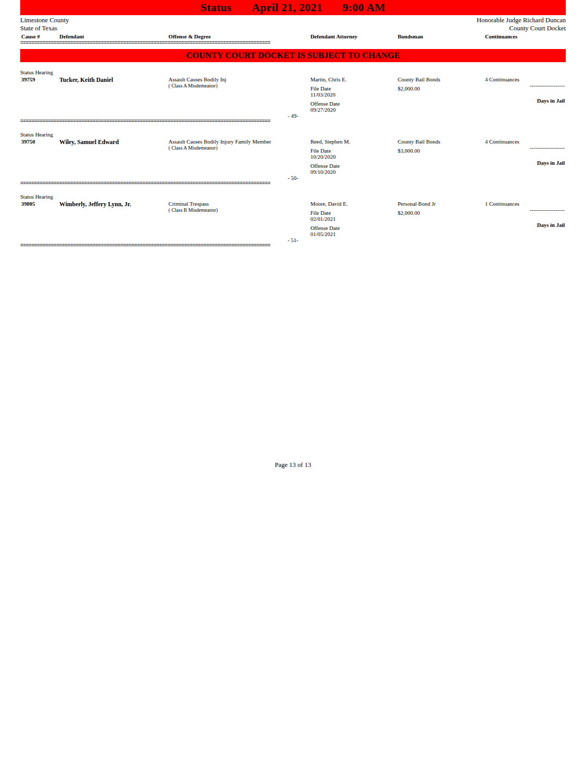Status April 21, 2021 9:00 AM
Limestone County
State of Texas
Honorable Judge Richard Duncan
County Court Docket
| Cause # | Defendant | Offense & Degree | Defendant Attorney | Bondsman | Continuances |
| --- | --- | --- | --- | --- | --- |
==========================================================================================
COUNTY COURT DOCKET IS SUBJECT TO CHANGE
Status Hearing
| 39759 | Tucker, Keith Daniel | Assault Causes Bodily Inj ( Class A Misdemeanor) | Martin, Chris E. File Date 11/03/2020 | County Bail Bonds $2,000.00 | 4 Continuances ------------------- |
| | Offense Date 09/27/2020 | | Days in Jail |
- 49-
==========================================================================================
Status Hearing
| 39750 | Wiley, Samuel Edward | Assault Causes Bodily Injury Family Member ( Class A Misdemeanor) | Reed, Stephen M. File Date 10/20/2020 | County Bail Bonds $3,000.00 | 4 Continuances ------------------- |
| | Offense Date 09/10/2020 | | Days in Jail |
- 50-
==========================================================================================
Status Hearing
| 39805 | Wimberly, Jeffery Lynn, Jr. | Criminal Trespass ( Class B Misdemeanor) | Moore, David E. File Date 02/01/2021 | Personal Bond Jr $2,000.00 | 1 Continuances ------------------- |
| | Offense Date 01/05/2021 | | Days in Jail |
- 51-
==========================================================================================
Page 13 of 13